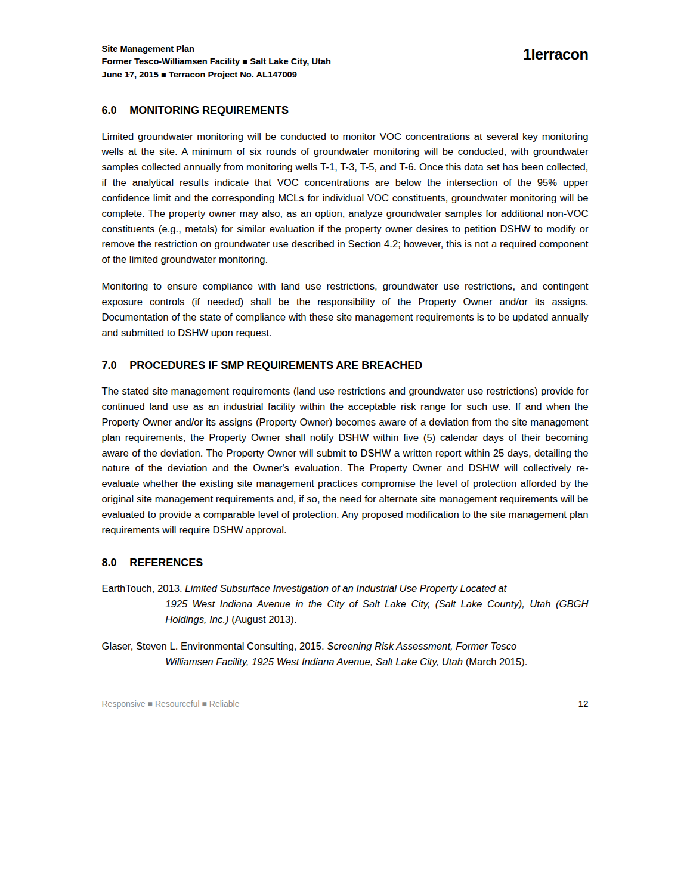..
Site Management Plan
Former Tesco-Williamsen Facility ■ Salt Lake City, Utah
June 17, 2015 ■ Terracon Project No. AL147009
1Ierracon
6.0 MONITORING REQUIREMENTS
Limited groundwater monitoring will be conducted to monitor VOC concentrations at several key monitoring wells at the site. A minimum of six rounds of groundwater monitoring will be conducted, with groundwater samples collected annually from monitoring wells T-1, T-3, T-5, and T-6. Once this data set has been collected, if the analytical results indicate that VOC concentrations are below the intersection of the 95% upper confidence limit and the corresponding MCLs for individual VOC constituents, groundwater monitoring will be complete. The property owner may also, as an option, analyze groundwater samples for additional non-VOC constituents (e.g., metals) for similar evaluation if the property owner desires to petition DSHW to modify or remove the restriction on groundwater use described in Section 4.2; however, this is not a required component of the limited groundwater monitoring.
Monitoring to ensure compliance with land use restrictions, groundwater use restrictions, and contingent exposure controls (if needed) shall be the responsibility of the Property Owner and/or its assigns. Documentation of the state of compliance with these site management requirements is to be updated annually and submitted to DSHW upon request.
7.0 PROCEDURES IF SMP REQUIREMENTS ARE BREACHED
The stated site management requirements (land use restrictions and groundwater use restrictions) provide for continued land use as an industrial facility within the acceptable risk range for such use. If and when the Property Owner and/or its assigns (Property Owner) becomes aware of a deviation from the site management plan requirements, the Property Owner shall notify DSHW within five (5) calendar days of their becoming aware of the deviation. The Property Owner will submit to DSHW a written report within 25 days, detailing the nature of the deviation and the Owner's evaluation. The Property Owner and DSHW will collectively re-evaluate whether the existing site management practices compromise the level of protection afforded by the original site management requirements and, if so, the need for alternate site management requirements will be evaluated to provide a comparable level of protection. Any proposed modification to the site management plan requirements will require DSHW approval.
8.0 REFERENCES
EarthTouch, 2013. Limited Subsurface Investigation of an Industrial Use Property Located at 1925 West Indiana Avenue in the City of Salt Lake City, (Salt Lake County), Utah (GBGH Holdings, Inc.) (August 2013).
Glaser, Steven L. Environmental Consulting, 2015. Screening Risk Assessment, Former Tesco Williamsen Facility, 1925 West Indiana Avenue, Salt Lake City, Utah (March 2015).
Responsive ■ Resourceful ■ Reliable
12